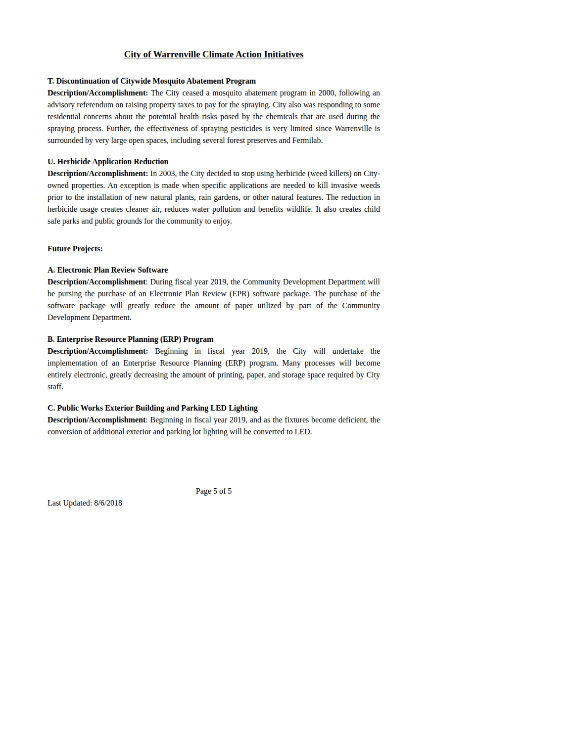City of Warrenville Climate Action Initiatives
T. Discontinuation of Citywide Mosquito Abatement Program
Description/Accomplishment: The City ceased a mosquito abatement program in 2000, following an advisory referendum on raising property taxes to pay for the spraying. City also was responding to some residential concerns about the potential health risks posed by the chemicals that are used during the spraying process. Further, the effectiveness of spraying pesticides is very limited since Warrenville is surrounded by very large open spaces, including several forest preserves and Fermilab.
U. Herbicide Application Reduction
Description/Accomplishment: In 2003, the City decided to stop using herbicide (weed killers) on City-owned properties. An exception is made when specific applications are needed to kill invasive weeds prior to the installation of new natural plants, rain gardens, or other natural features. The reduction in herbicide usage creates cleaner air, reduces water pollution and benefits wildlife. It also creates child safe parks and public grounds for the community to enjoy.
Future Projects:
A. Electronic Plan Review Software
Description/Accomplishment: During fiscal year 2019, the Community Development Department will be pursing the purchase of an Electronic Plan Review (EPR) software package. The purchase of the software package will greatly reduce the amount of paper utilized by part of the Community Development Department.
B. Enterprise Resource Planning (ERP) Program
Description/Accomplishment: Beginning in fiscal year 2019, the City will undertake the implementation of an Enterprise Resource Planning (ERP) program. Many processes will become entirely electronic, greatly decreasing the amount of printing, paper, and storage space required by City staff.
C. Public Works Exterior Building and Parking LED Lighting
Description/Accomplishment: Beginning in fiscal year 2019, and as the fixtures become deficient, the conversion of additional exterior and parking lot lighting will be converted to LED.
Page 5 of 5
Last Updated: 8/6/2018